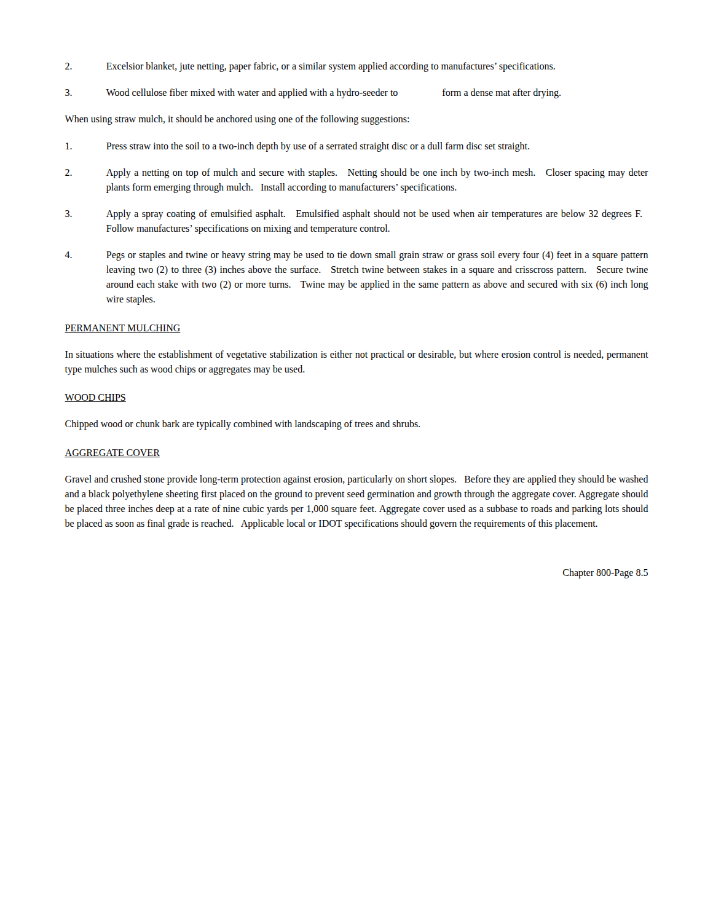2. Excelsior blanket, jute netting, paper fabric, or a similar system applied according to manufactures’ specifications.
3. Wood cellulose fiber mixed with water and applied with a hydro-seeder to form a dense mat after drying.
When using straw mulch, it should be anchored using one of the following suggestions:
1. Press straw into the soil to a two-inch depth by use of a serrated straight disc or a dull farm disc set straight.
2. Apply a netting on top of mulch and secure with staples. Netting should be one inch by two-inch mesh. Closer spacing may deter plants form emerging through mulch. Install according to manufacturers’ specifications.
3. Apply a spray coating of emulsified asphalt. Emulsified asphalt should not be used when air temperatures are below 32 degrees F. Follow manufactures’ specifications on mixing and temperature control.
4. Pegs or staples and twine or heavy string may be used to tie down small grain straw or grass soil every four (4) feet in a square pattern leaving two (2) to three (3) inches above the surface. Stretch twine between stakes in a square and crisscross pattern. Secure twine around each stake with two (2) or more turns. Twine may be applied in the same pattern as above and secured with six (6) inch long wire staples.
PERMANENT MULCHING
In situations where the establishment of vegetative stabilization is either not practical or desirable, but where erosion control is needed, permanent type mulches such as wood chips or aggregates may be used.
WOOD CHIPS
Chipped wood or chunk bark are typically combined with landscaping of trees and shrubs.
AGGREGATE COVER
Gravel and crushed stone provide long-term protection against erosion, particularly on short slopes. Before they are applied they should be washed and a black polyethylene sheeting first placed on the ground to prevent seed germination and growth through the aggregate cover. Aggregate should be placed three inches deep at a rate of nine cubic yards per 1,000 square feet. Aggregate cover used as a subbase to roads and parking lots should be placed as soon as final grade is reached. Applicable local or IDOT specifications should govern the requirements of this placement.
Chapter 800-Page 8.5